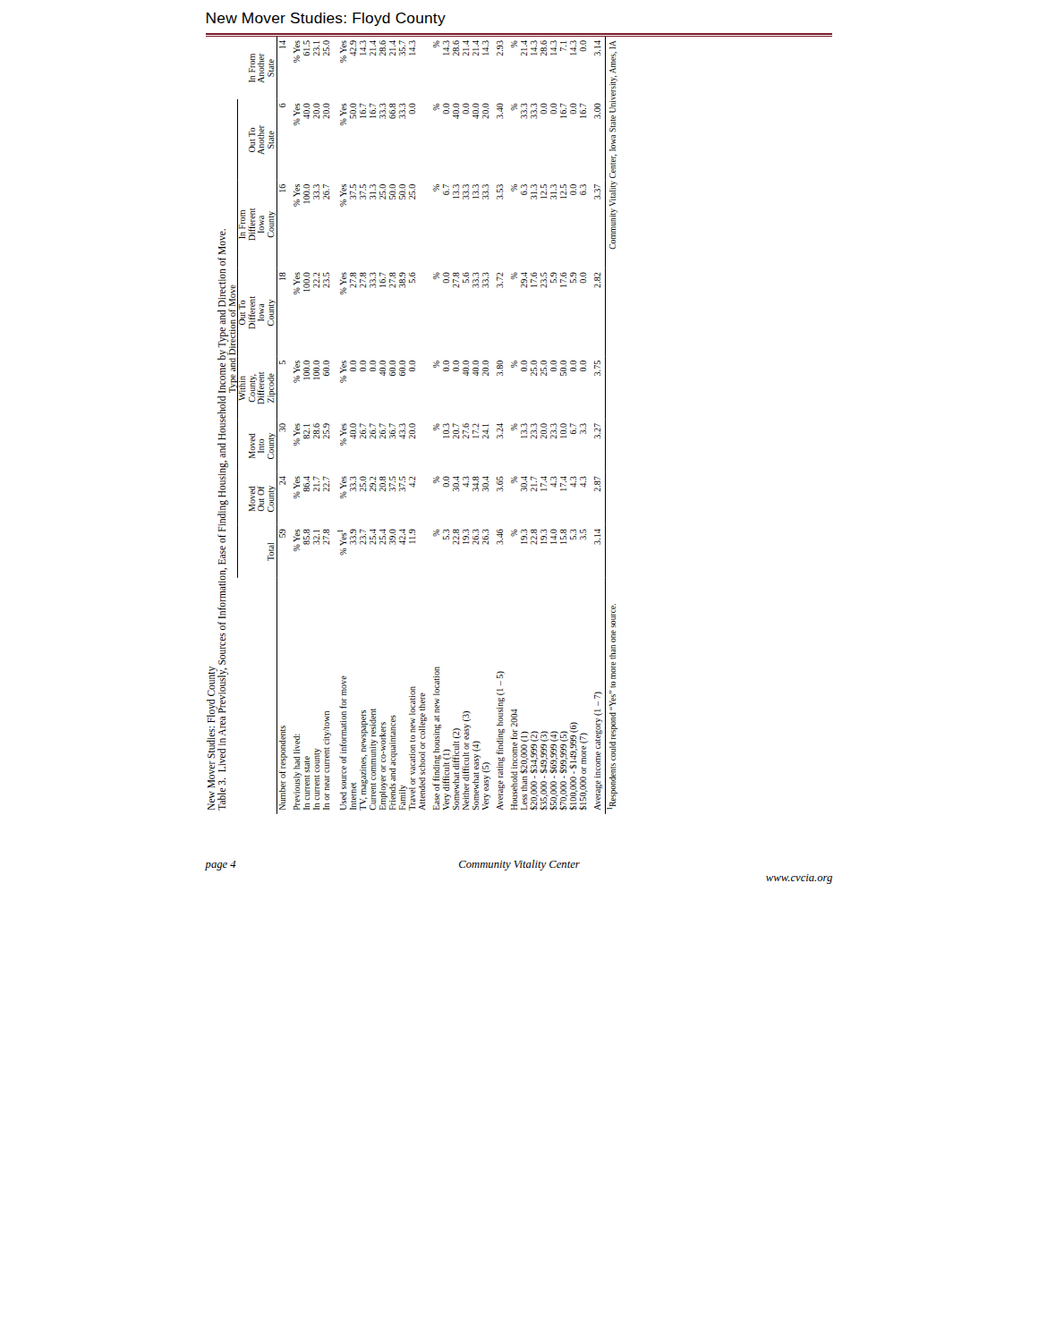New Mover Studies: Floyd County
| New Mover Studies: Floyd County Table 3. Lived in Area Previously, Sources of Information, Ease of Finding Housing, and Household Income by Type and Direction of Move. |
| | Type and Direction of Move |
| | Total | Moved Out Of County | Moved Into County | Within County, Different Zipcode | Out To Different Iowa County | In From Different Iowa County | Out To Another State | In From Another State |
| Number of respondents | 59 | 24 | 30 | 5 | 18 | 16 | 6 | 14 |
| Previously had lived: | % Yes | % Yes | % Yes | % Yes | % Yes | % Yes | % Yes | % Yes |
| In current state | 85.8 | 86.4 | 82.1 | 100.0 | 100.0 | 100.0 | 40.0 | 61.5 |
| In current county | 32.1 | 21.7 | 28.6 | 100.0 | 22.2 | 33.3 | 20.0 | 23.1 |
| In or near current city/town | 27.8 | 22.7 | 25.9 | 60.0 | 23.5 | 26.7 | 20.0 | 25.0 |
| Used source of information for move | % Yes 1 | % Yes | % Yes | % Yes | % Yes | % Yes | % Yes | % Yes |
| Internet | 33.9 | 33.3 | 40.0 | 0.0 | 27.8 | 37.5 | 50.0 | 42.9 |
| TV, magazines, newspapers | 23.7 | 25.0 | 26.7 | 0.0 | 27.8 | 37.5 | 16.7 | 14.3 |
| Current community resident | 25.4 | 29.2 | 26.7 | 0.0 | 33.3 | 31.3 | 16.7 | 21.4 |
| Employer or co-workers | 25.4 | 20.8 | 26.7 | 40.0 | 16.7 | 25.0 | 33.3 | 28.6 |
| Friends and acquaintances | 39.0 | 37.5 | 36.7 | 60.0 | 27.8 | 50.0 | 66.8 | 21.4 |
| Family | 42.4 | 37.5 | 43.3 | 60.0 | 38.9 | 50.0 | 33.3 | 35.7 |
| Travel or vacation to new location | 11.9 | 4.2 | 20.0 | 0.0 | 5.6 | 25.0 | 0.0 | 14.3 |
| Attended school or college there | | | | | | | | |
| Ease of finding housing at new location | % | % | % | % | % | % | % | % |
| Very difficult (1) | 5.3 | 0.0 | 10.3 | 0.0 | 0.0 | 6.7 | 0.0 | 14.3 |
| Somewhat difficult (2) | 22.8 | 30.4 | 20.7 | 0.0 | 27.8 | 13.3 | 40.0 | 28.6 |
| Neither difficult or easy (3) | 19.3 | 4.3 | 27.6 | 40.0 | 5.6 | 33.3 | 0.0 | 21.4 |
| Somewhat easy (4) | 26.3 | 34.8 | 17.2 | 40.0 | 33.3 | 13.3 | 40.0 | 21.4 |
| Very easy (5) | 26.3 | 30.4 | 24.1 | 20.0 | 33.3 | 33.3 | 20.0 | 14.3 |
| Average rating finding housing (1 – 5) | 3.46 | 3.65 | 3.24 | 3.80 | 3.72 | 3.53 | 3.40 | 2.93 |
| Household income for 2004 | % | % | % | % | % | % | % | % |
| Less than $20,000 (1) | 19.3 | 30.4 | 13.3 | 0.0 | 29.4 | 6.3 | 33.3 | 21.4 |
| $20,000 - $34,999 (2) | 22.8 | 21.7 | 23.3 | 25.0 | 17.6 | 31.3 | 33.3 | 14.3 |
| $35,000 - $49,999 (3) | 19.3 | 17.4 | 20.0 | 25.0 | 23.5 | 12.5 | 0.0 | 28.6 |
| $50,000 - $69,999 (4) | 14.0 | 4.3 | 23.3 | 0.0 | 5.9 | 31.3 | 0.0 | 14.3 |
| $70,000 - $99,999 (5) | 15.8 | 17.4 | 10.0 | 50.0 | 17.6 | 12.5 | 16.7 | 7.1 |
| $100,000 - $149,999 (6) | 5.3 | 4.3 | 6.7 | 0.0 | 5.9 | 0.0 | 0.0 | 14.3 |
| $150,000 or more (7) | 3.5 | 4.3 | 3.3 | 0.0 | 0.0 | 6.3 | 16.7 | 0.0 |
| Average income category (1 – 7) | 3.14 | 2.87 | 3.27 | 3.75 | 2.82 | 3.37 | 3.00 | 3.14 |
| 1 Respondents could respond “Yes” to more than one source. | Community Vitality Center, Iowa State University, Ames, IA |
page 4
Community Vitality Center
www.cvcia.org